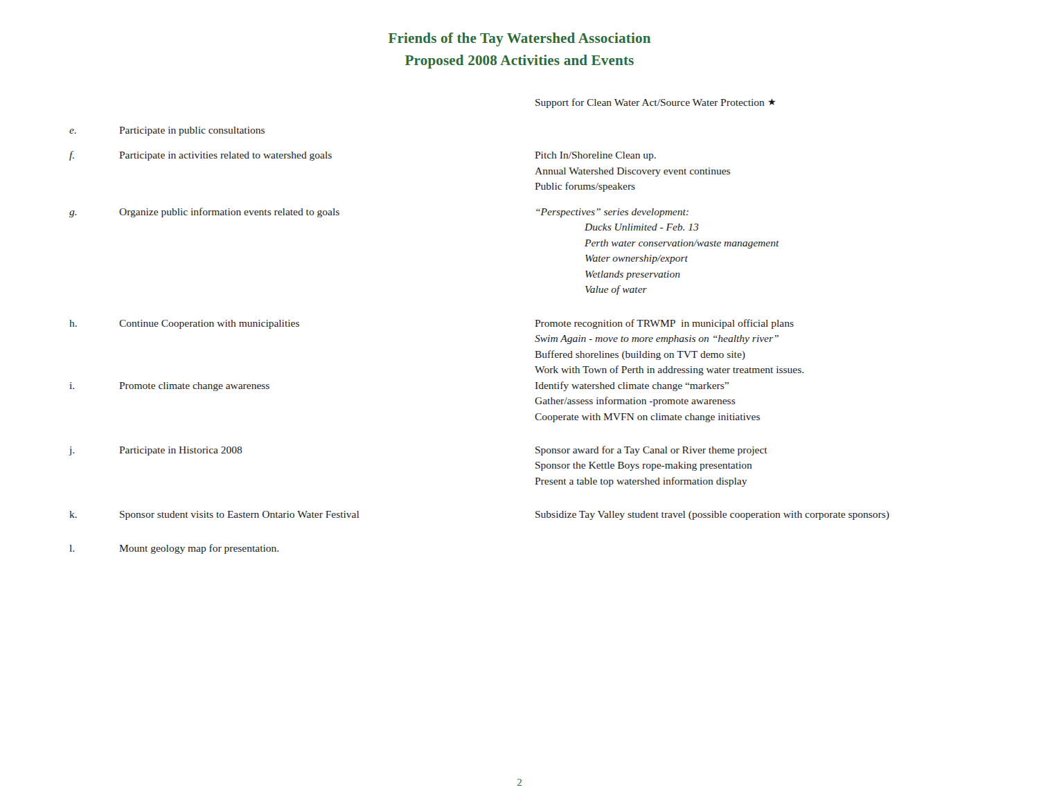Friends of the Tay Watershed AssociationProposed 2008 Activities and Events
Support for Clean Water Act/Source Water Protection ★
| e. | Participate in public consultations | |
| f. | Participate in activities related to watershed goals | Pitch In/Shoreline Clean up. Annual Watershed Discovery event continues Public forums/speakers |
| g. | Organize public information events related to goals | “Perspectives” series development: Ducks Unlimited - Feb. 13 Perth water conservation/waste management Water ownership/export Wetlands preservation Value of water |
| h. | Continue Cooperation with municipalities | Promote recognition of TRWMP in municipal official plans Swim Again - move to more emphasis on “healthy river” Buffered shorelines (building on TVT demo site) Work with Town of Perth in addressing water treatment issues. |
| i. | Promote climate change awareness | Identify watershed climate change “markers” Gather/assess information -promote awareness Cooperate with MVFN on climate change initiatives |
| j. | Participate in Historica 2008 | Sponsor award for a Tay Canal or River theme project Sponsor the Kettle Boys rope-making presentation Present a table top watershed information display |
| k. | Sponsor student visits to Eastern Ontario Water Festival | Subsidize Tay Valley student travel (possible cooperation with corporate sponsors) |
| l. | Mount geology map for presentation. | |
2